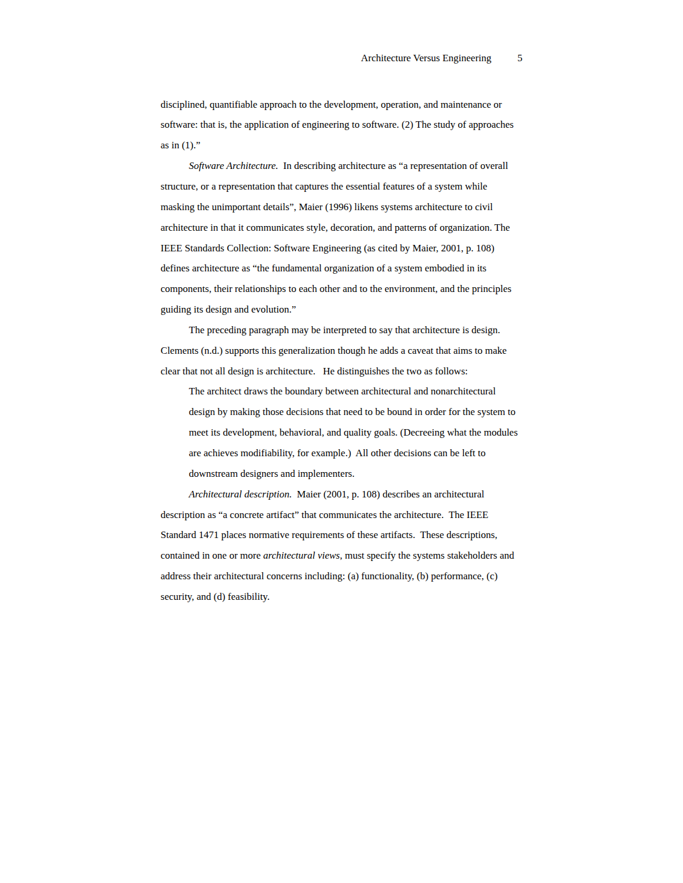Architecture Versus Engineering5
disciplined, quantifiable approach to the development, operation, and maintenance or software: that is, the application of engineering to software. (2) The study of approaches as in (1).”
Software Architecture. In describing architecture as “a representation of overall structure, or a representation that captures the essential features of a system while masking the unimportant details”, Maier (1996) likens systems architecture to civil architecture in that it communicates style, decoration, and patterns of organization. The IEEE Standards Collection: Software Engineering (as cited by Maier, 2001, p. 108) defines architecture as “the fundamental organization of a system embodied in its components, their relationships to each other and to the environment, and the principles guiding its design and evolution.”
The preceding paragraph may be interpreted to say that architecture is design. Clements (n.d.) supports this generalization though he adds a caveat that aims to make clear that not all design is architecture. He distinguishes the two as follows:
The architect draws the boundary between architectural and nonarchitectural design by making those decisions that need to be bound in order for the system to meet its development, behavioral, and quality goals. (Decreeing what the modules are achieves modifiability, for example.) All other decisions can be left to downstream designers and implementers.
Architectural description. Maier (2001, p. 108) describes an architectural description as “a concrete artifact” that communicates the architecture. The IEEE Standard 1471 places normative requirements of these artifacts. These descriptions, contained in one or more architectural views, must specify the systems stakeholders and address their architectural concerns including: (a) functionality, (b) performance, (c) security, and (d) feasibility.